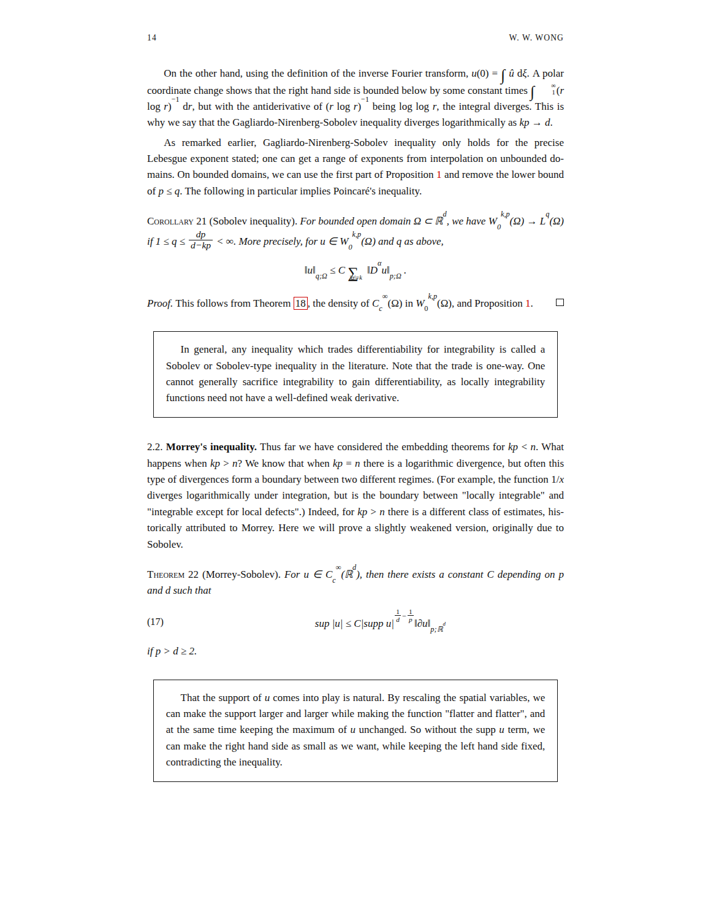14 W. W. Wong
On the other hand, using the definition of the inverse Fourier transform, u(0) = ∫ û dξ. A polar coordinate change shows that the right hand side is bounded below by some constant times ∫∞1(r log r)−1 dr, but with the antiderivative of (r log r)−1 being log log r, the integral diverges. This is why we say that the Gagliardo-Nirenberg-Sobolev inequality diverges logarithmically as kp → d.
As remarked earlier, Gagliardo-Nirenberg-Sobolev inequality only holds for the precise Lebesgue exponent stated; one can get a range of exponents from interpolation on unbounded domains. On bounded domains, we can use the first part of Proposition 1 and remove the lower bound of p ≤ q. The following in particular implies Poincaré's inequality.
Corollary 21 (Sobolev inequality). For bounded open domain Ω ⊂ ℝd, we have W0k,p(Ω) → Lq(Ω) if 1 ≤ q ≤ dp d−kp < ∞. More precisely, for u ∈ W0k,p(Ω) and q as above,
‖u‖q;Ω ≤ C ∑|α|=k ‖Dαu‖p;Ω .
Proof. This follows from Theorem 18, the density of Cc∞(Ω) in W0k,p(Ω), and Proposition 1.
In general, any inequality which trades differentiability for integrability is called a Sobolev or Sobolev-type inequality in the literature. Note that the trade is one-way. One cannot generally sacrifice integrability to gain differentiability, as locally integrability functions need not have a well-defined weak derivative.
2.2. Morrey's inequality. Thus far we have considered the embedding theorems for kp < n. What happens when kp > n? We know that when kp = n there is a logarithmic divergence, but often this type of divergences form a boundary between two different regimes. (For example, the function 1/x diverges logarithmically under integration, but is the boundary between "locally integrable" and "integrable except for local defects".) Indeed, for kp > n there is a different class of estimates, historically attributed to Morrey. Here we will prove a slightly weakened version, originally due to Sobolev.
Theorem 22 (Morrey-Sobolev). For u ∈ Cc∞(ℝd), then there exists a constant C depending on p and d such that
(17) sup |u| ≤ C|supp u|1 d−1 p‖∂u‖p;ℝd
if p > d ≥ 2.
That the support of u comes into play is natural. By rescaling the spatial variables, we can make the support larger and larger while making the function "flatter and flatter", and at the same time keeping the maximum of u unchanged. So without the supp u term, we can make the right hand side as small as we want, while keeping the left hand side fixed, contradicting the inequality.